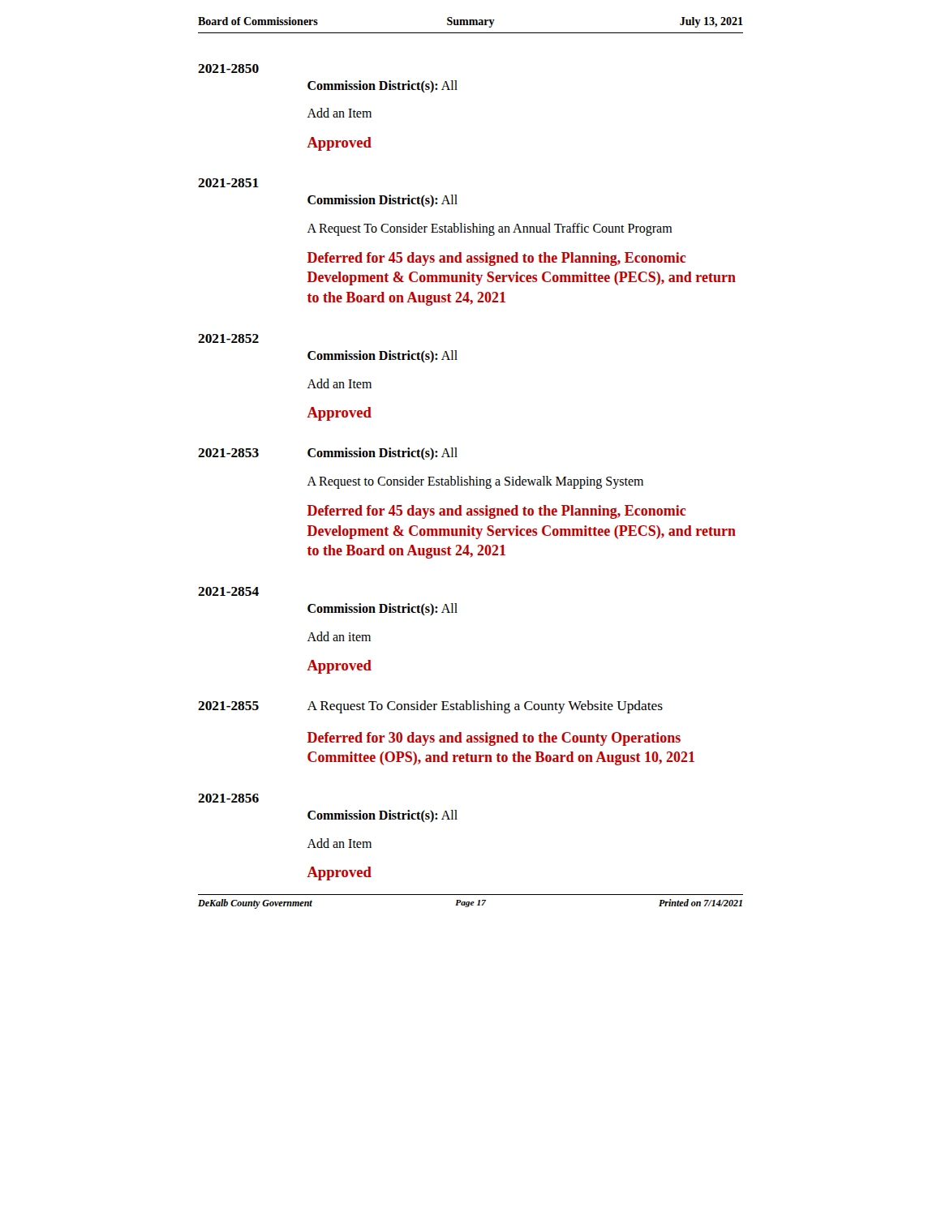Board of Commissioners
Summary
July 13, 2021
2021-2850
Commission District(s): All
Add an Item
Approved
2021-2851
Commission District(s): All
A Request To Consider Establishing an Annual Traffic Count Program
Deferred for 45 days and assigned to the Planning, Economic Development & Community Services Committee (PECS), and return to the Board on August 24, 2021
2021-2852
Commission District(s): All
Add an Item
Approved
2021-2853
Commission District(s): All
A Request to Consider Establishing a Sidewalk Mapping System
Deferred for 45 days and assigned to the Planning, Economic Development & Community Services Committee (PECS), and return to the Board on August 24, 2021
2021-2854
Commission District(s): All
Add an item
Approved
2021-2855
A Request To Consider Establishing a County Website Updates
Deferred for 30 days and assigned to the County Operations Committee (OPS), and return to the Board on August 10, 2021
2021-2856
Commission District(s): All
Add an Item
Approved
DeKalb County Government
Page 17
Printed on 7/14/2021